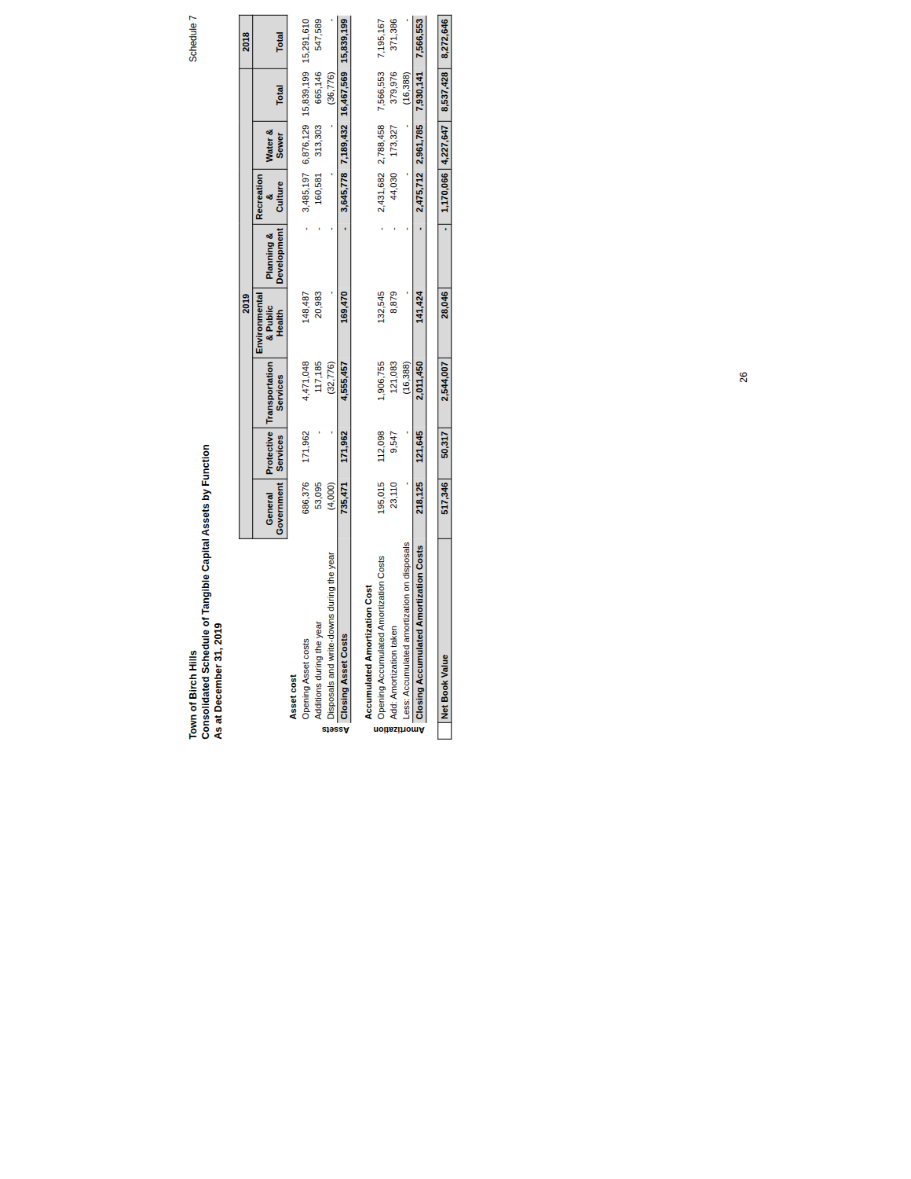Town of Birch Hills
Consolidated Schedule of Tangible Capital Assets by Function
As at December 31, 2019 Schedule 7
| | | 2019 | 2018 |
| | | General Government | Protective Services | Transportation Services | Environmental & Public Health | Planning & Development | Recreation & Culture | Water & Sewer | Total | Total |
| Assets | Asset cost | |
| Opening Asset costs | 686,376 | 171,962 | 4,471,048 | 148,487 | - | 3,485,197 | 6,876,129 | 15,839,199 | 15,291,610 |
| Additions during the year | 53,095 | - | 117,185 | 20,983 | - | 160,581 | 313,303 | 665,146 | 547,589 |
| Disposals and write-downs during the year | (4,000) | - | (32,776) | - | - | - | - | (36,776) | - |
| Closing Asset Costs | 735,471 | 171,962 | 4,555,457 | 169,470 | - | 3,645,778 | 7,189,432 | 16,467,569 | 15,839,199 |
| Amortization | Accumulated Amortization Cost | |
| Opening Accumulated Amortization Costs | 195,015 | 112,098 | 1,906,755 | 132,545 | - | 2,431,682 | 2,788,458 | 7,566,553 | 7,195,167 |
| Add: Amortization taken | 23,110 | 9,547 | 121,083 | 8,879 | - | 44,030 | 173,327 | 379,976 | 371,386 |
| Less: Accumulated amortization on disposals | - | - | (16,388) | - | - | - | - | (16,388) | - |
| Closing Accumulated Amortization Costs | 218,125 | 121,645 | 2,011,450 | 141,424 | - | 2,475,712 | 2,961,785 | 7,930,141 | 7,566,553 |
| | Net Book Value | 517,346 | 50,317 | 2,544,007 | 28,046 | - | 1,170,066 | 4,227,647 | 8,537,428 | 8,272,646 |
26